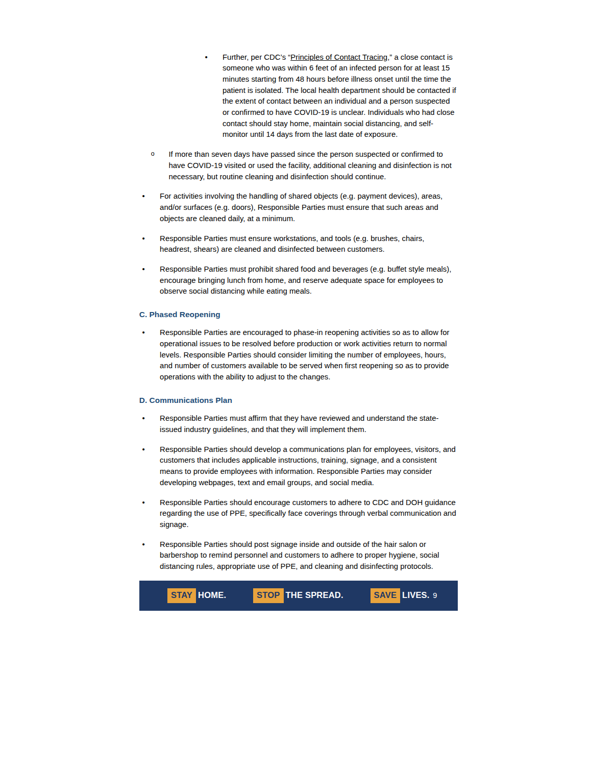Further, per CDC’s “Principles of Contact Tracing,” a close contact is someone who was within 6 feet of an infected person for at least 15 minutes starting from 48 hours before illness onset until the time the patient is isolated. The local health department should be contacted if the extent of contact between an individual and a person suspected or confirmed to have COVID-19 is unclear. Individuals who had close contact should stay home, maintain social distancing, and self-monitor until 14 days from the last date of exposure.
If more than seven days have passed since the person suspected or confirmed to have COVID-19 visited or used the facility, additional cleaning and disinfection is not necessary, but routine cleaning and disinfection should continue.
For activities involving the handling of shared objects (e.g. payment devices), areas, and/or surfaces (e.g. doors), Responsible Parties must ensure that such areas and objects are cleaned daily, at a minimum.
Responsible Parties must ensure workstations, and tools (e.g. brushes, chairs, headrest, shears) are cleaned and disinfected between customers.
Responsible Parties must prohibit shared food and beverages (e.g. buffet style meals), encourage bringing lunch from home, and reserve adequate space for employees to observe social distancing while eating meals.
C. Phased Reopening
Responsible Parties are encouraged to phase-in reopening activities so as to allow for operational issues to be resolved before production or work activities return to normal levels. Responsible Parties should consider limiting the number of employees, hours, and number of customers available to be served when first reopening so as to provide operations with the ability to adjust to the changes.
D. Communications Plan
Responsible Parties must affirm that they have reviewed and understand the state-issued industry guidelines, and that they will implement them.
Responsible Parties should develop a communications plan for employees, visitors, and customers that includes applicable instructions, training, signage, and a consistent means to provide employees with information. Responsible Parties may consider developing webpages, text and email groups, and social media.
Responsible Parties should encourage customers to adhere to CDC and DOH guidance regarding the use of PPE, specifically face coverings through verbal communication and signage.
Responsible Parties should post signage inside and outside of the hair salon or barbershop to remind personnel and customers to adhere to proper hygiene, social distancing rules, appropriate use of PPE, and cleaning and disinfecting protocols.
STAYHOME. STOPTHE SPREAD. SAVELIVES. 9